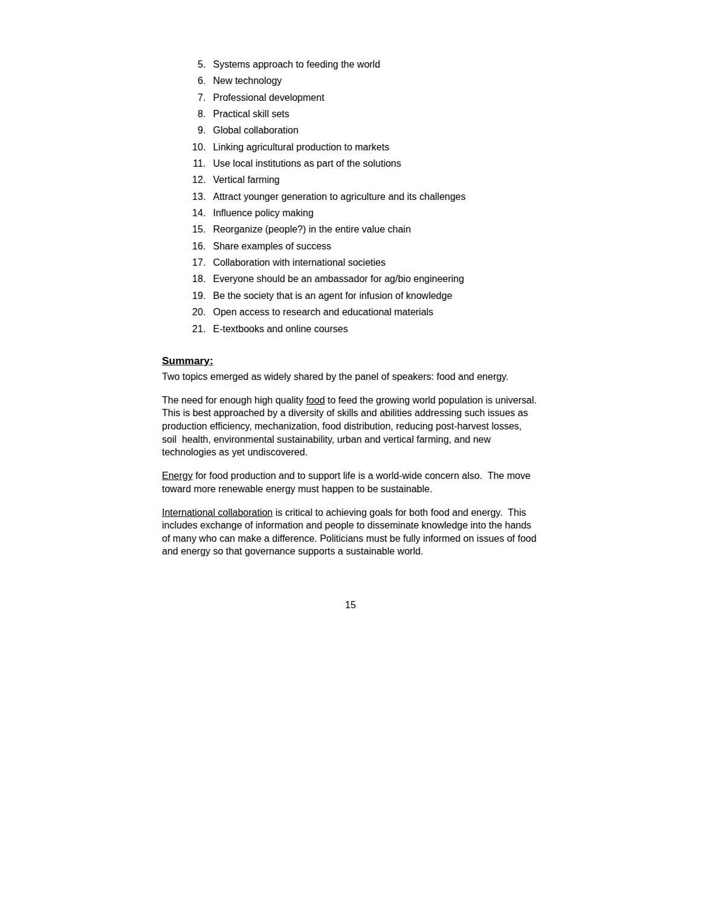Systems approach to feeding the world
New technology
Professional development
Practical skill sets
Global collaboration
Linking agricultural production to markets
Use local institutions as part of the solutions
Vertical farming
Attract younger generation to agriculture and its challenges
Influence policy making
Reorganize (people?) in the entire value chain
Share examples of success
Collaboration with international societies
Everyone should be an ambassador for ag/bio engineering
Be the society that is an agent for infusion of knowledge
Open access to research and educational materials
E-textbooks and online courses
Summary:
Two topics emerged as widely shared by the panel of speakers: food and energy.
The need for enough high quality food to feed the growing world population is universal. This is best approached by a diversity of skills and abilities addressing such issues as production efficiency, mechanization, food distribution, reducing post-harvest losses, soil health, environmental sustainability, urban and vertical farming, and new technologies as yet undiscovered.
Energy for food production and to support life is a world-wide concern also. The move toward more renewable energy must happen to be sustainable.
International collaboration is critical to achieving goals for both food and energy. This includes exchange of information and people to disseminate knowledge into the hands of many who can make a difference. Politicians must be fully informed on issues of food and energy so that governance supports a sustainable world.
15